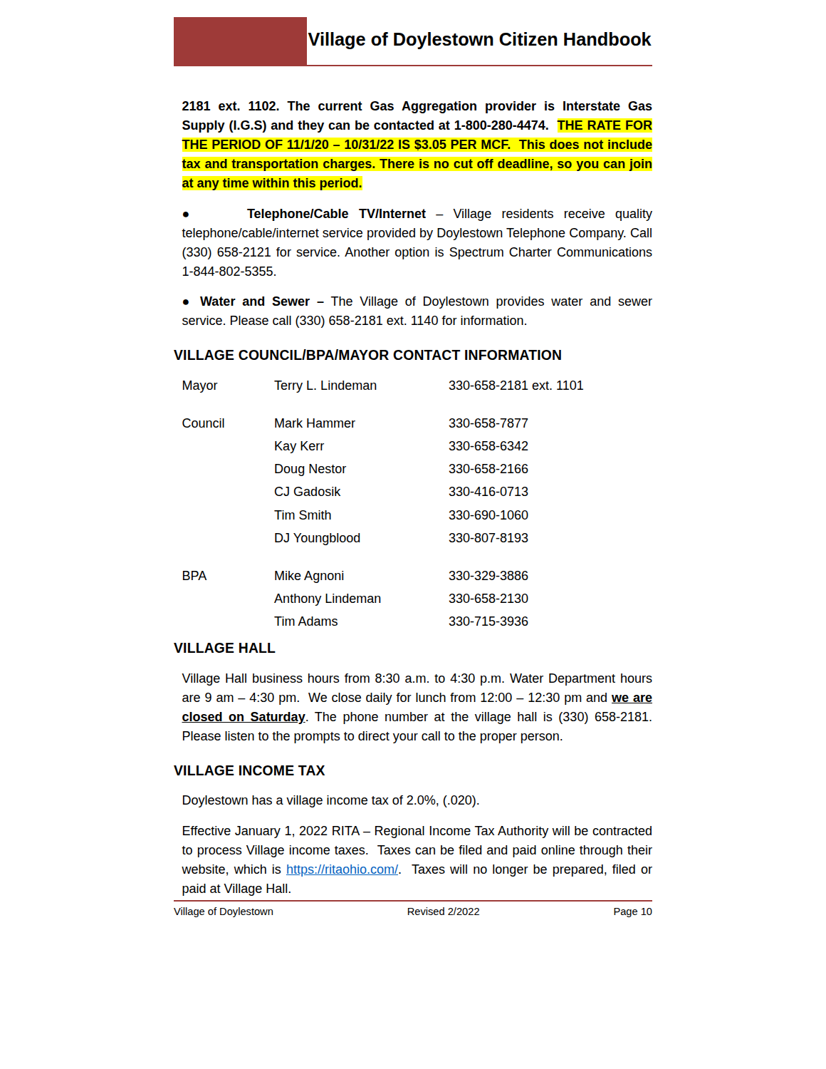Village of Doylestown Citizen Handbook
2181 ext. 1102. The current Gas Aggregation provider is Interstate Gas Supply (I.G.S) and they can be contacted at 1-800-280-4474. THE RATE FOR THE PERIOD OF 11/1/20 – 10/31/22 IS $3.05 PER MCF. This does not include tax and transportation charges. There is no cut off deadline, so you can join at any time within this period.
● Telephone/Cable TV/Internet – Village residents receive quality telephone/cable/internet service provided by Doylestown Telephone Company. Call (330) 658-2121 for service. Another option is Spectrum Charter Communications 1-844-802-5355.
● Water and Sewer – The Village of Doylestown provides water and sewer service. Please call (330) 658-2181 ext. 1140 for information.
VILLAGE COUNCIL/BPA/MAYOR CONTACT INFORMATION
| Mayor | Terry L. Lindeman | 330-658-2181 ext. 1101 |
| Council | Mark Hammer | 330-658-7877 |
| | Kay Kerr | 330-658-6342 |
| | Doug Nestor | 330-658-2166 |
| | CJ Gadosik | 330-416-0713 |
| | Tim Smith | 330-690-1060 |
| | DJ Youngblood | 330-807-8193 |
| BPA | Mike Agnoni | 330-329-3886 |
| | Anthony Lindeman | 330-658-2130 |
| | Tim Adams | 330-715-3936 |
VILLAGE HALL
Village Hall business hours from 8:30 a.m. to 4:30 p.m. Water Department hours are 9 am – 4:30 pm. We close daily for lunch from 12:00 – 12:30 pm and we are closed on Saturday. The phone number at the village hall is (330) 658-2181. Please listen to the prompts to direct your call to the proper person.
VILLAGE INCOME TAX
Doylestown has a village income tax of 2.0%, (.020).
Effective January 1, 2022 RITA – Regional Income Tax Authority will be contracted to process Village income taxes. Taxes can be filed and paid online through their website, which is https://ritaohio.com/. Taxes will no longer be prepared, filed or paid at Village Hall.
Village of Doylestown
Revised 2/2022
Page 10